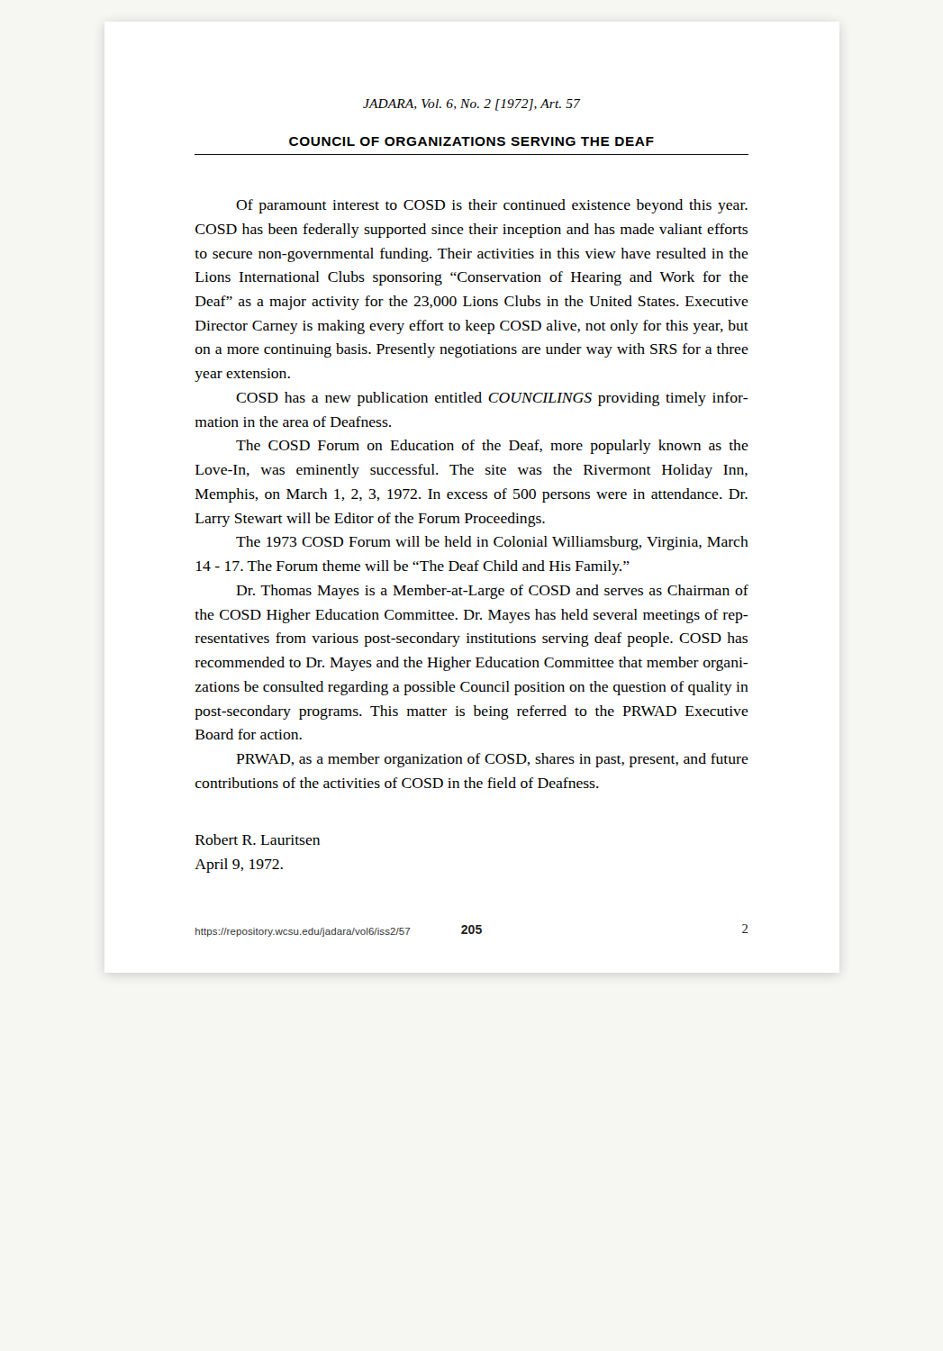JADARA, Vol. 6, No. 2 [1972], Art. 57
COUNCIL OF ORGANIZATIONS SERVING THE DEAF
Of paramount interest to COSD is their continued existence beyond this year. COSD has been federally supported since their inception and has made valiant efforts to secure non-governmental funding. Their activities in this view have resulted in the Lions International Clubs sponsoring “Conservation of Hearing and Work for the Deaf” as a major activity for the 23,000 Lions Clubs in the United States. Executive Director Carney is making every effort to keep COSD alive, not only for this year, but on a more continuing basis. Presently negotiations are under way with SRS for a three year extension.
COSD has a new publication entitled COUNCILINGS providing timely information in the area of Deafness.
The COSD Forum on Education of the Deaf, more popularly known as the Love-In, was eminently successful. The site was the Rivermont Holiday Inn, Memphis, on March 1, 2, 3, 1972. In excess of 500 persons were in attendance. Dr. Larry Stewart will be Editor of the Forum Proceedings.
The 1973 COSD Forum will be held in Colonial Williamsburg, Virginia, March 14 - 17. The Forum theme will be “The Deaf Child and His Family.”
Dr. Thomas Mayes is a Member-at-Large of COSD and serves as Chairman of the COSD Higher Education Committee. Dr. Mayes has held several meetings of representatives from various post-secondary institutions serving deaf people. COSD has recommended to Dr. Mayes and the Higher Education Committee that member organizations be consulted regarding a possible Council position on the question of quality in post-secondary programs. This matter is being referred to the PRWAD Executive Board for action.
PRWAD, as a member organization of COSD, shares in past, present, and future contributions of the activities of COSD in the field of Deafness.
Robert R. Lauritsen
April 9, 1972.
https://repository.wcsu.edu/jadara/vol6/iss2/57 205 2